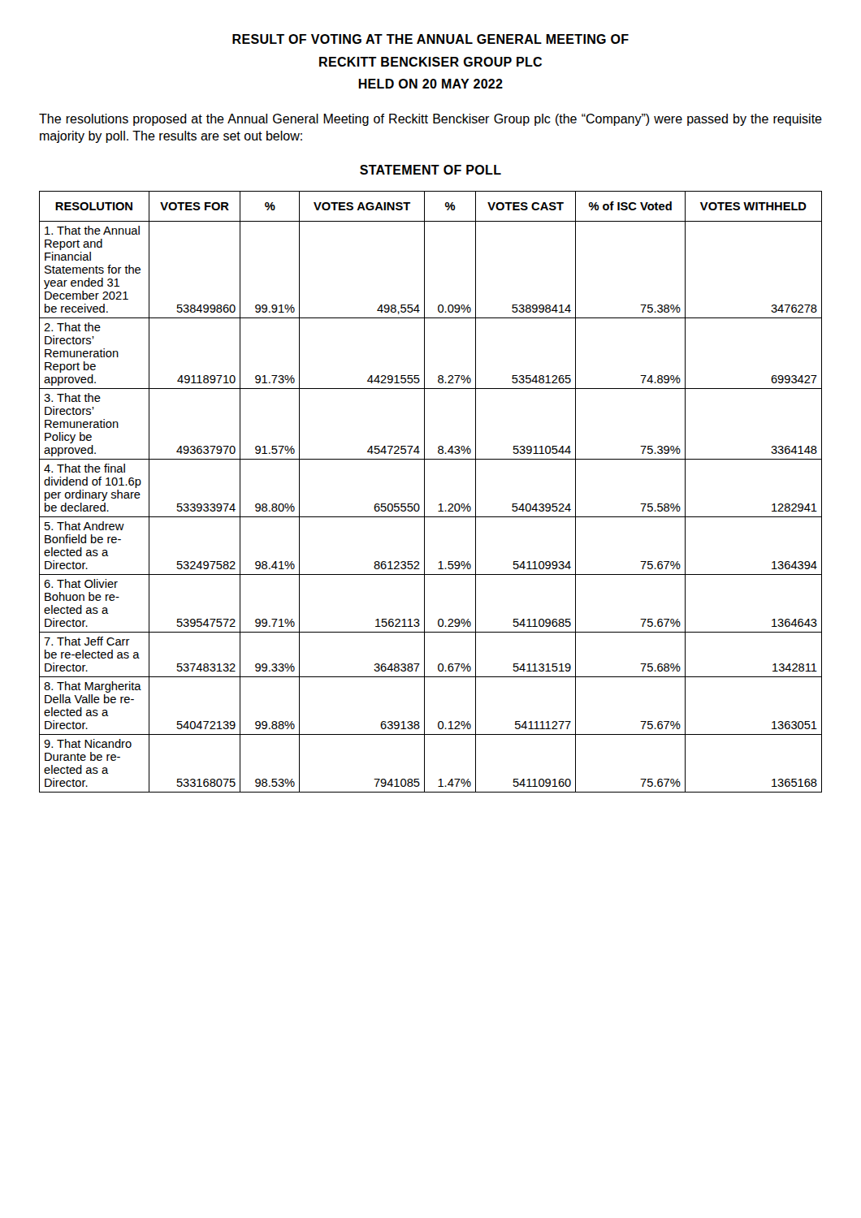RESULT OF VOTING AT THE ANNUAL GENERAL MEETING OF
RECKITT BENCKISER GROUP PLC
HELD ON 20 MAY 2022
The resolutions proposed at the Annual General Meeting of Reckitt Benckiser Group plc (the “Company”) were passed by the requisite majority by poll. The results are set out below:
STATEMENT OF POLL
| RESOLUTION | VOTES FOR | % | VOTES AGAINST | % | VOTES CAST | % of ISC Voted | VOTES WITHHELD |
| --- | --- | --- | --- | --- | --- | --- | --- |
| 1. That the Annual Report and Financial Statements for the year ended 31 December 2021 be received. | 538499860 | 99.91% | 498,554 | 0.09% | 538998414 | 75.38% | 3476278 |
| 2. That the Directors’ Remuneration Report be approved. | 491189710 | 91.73% | 44291555 | 8.27% | 535481265 | 74.89% | 6993427 |
| 3. That the Directors’ Remuneration Policy be approved. | 493637970 | 91.57% | 45472574 | 8.43% | 539110544 | 75.39% | 3364148 |
| 4. That the final dividend of 101.6p per ordinary share be declared. | 533933974 | 98.80% | 6505550 | 1.20% | 540439524 | 75.58% | 1282941 |
| 5. That Andrew Bonfield be re-elected as a Director. | 532497582 | 98.41% | 8612352 | 1.59% | 541109934 | 75.67% | 1364394 |
| 6. That Olivier Bohuon be re-elected as a Director. | 539547572 | 99.71% | 1562113 | 0.29% | 541109685 | 75.67% | 1364643 |
| 7. That Jeff Carr be re-elected as a Director. | 537483132 | 99.33% | 3648387 | 0.67% | 541131519 | 75.68% | 1342811 |
| 8. That Margherita Della Valle be re-elected as a Director. | 540472139 | 99.88% | 639138 | 0.12% | 541111277 | 75.67% | 1363051 |
| 9. That Nicandro Durante be re-elected as a Director. | 533168075 | 98.53% | 7941085 | 1.47% | 541109160 | 75.67% | 1365168 |